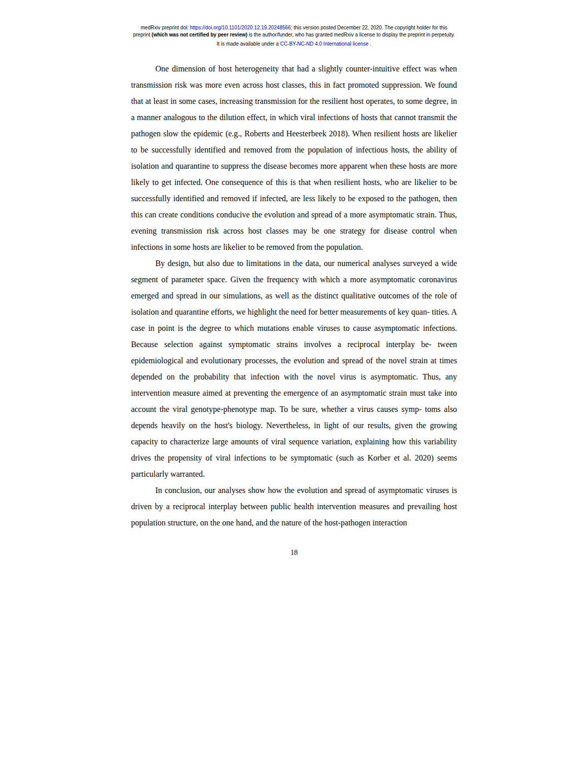medRxiv preprint doi: https://doi.org/10.1101/2020.12.19.20248566; this version posted December 22, 2020. The copyright holder for this
preprint (which was not certified by peer review) is the author/funder, who has granted medRxiv a license to display the preprint in perpetuity.
It is made available under a CC-BY-NC-ND 4.0 International license .
One dimension of host heterogeneity that had a slightly counter-intuitive effect was when transmission risk was more even across host classes, this in fact promoted suppression. We found that at least in some cases, increasing transmission for the resilient host operates, to some degree, in a manner analogous to the dilution effect, in which viral infections of hosts that cannot transmit the pathogen slow the epidemic (e.g., Roberts and Heesterbeek 2018). When resilient hosts are likelier to be successfully identified and removed from the population of infectious hosts, the ability of isolation and quarantine to suppress the disease becomes more apparent when these hosts are more likely to get infected. One consequence of this is that when resilient hosts, who are likelier to be successfully identified and removed if infected, are less likely to be exposed to the pathogen, then this can create conditions conducive the evolution and spread of a more asymptomatic strain. Thus, evening transmission risk across host classes may be one strategy for disease control when infections in some hosts are likelier to be removed from the population.
By design, but also due to limitations in the data, our numerical analyses surveyed a wide segment of parameter space. Given the frequency with which a more asymptomatic coronavirus emerged and spread in our simulations, as well as the distinct qualitative outcomes of the role of isolation and quarantine efforts, we highlight the need for better measurements of key quan- tities. A case in point is the degree to which mutations enable viruses to cause asymptomatic infections. Because selection against symptomatic strains involves a reciprocal interplay be- tween epidemiological and evolutionary processes, the evolution and spread of the novel strain at times depended on the probability that infection with the novel virus is asymptomatic. Thus, any intervention measure aimed at preventing the emergence of an asymptomatic strain must take into account the viral genotype-phenotype map. To be sure, whether a virus causes symp- toms also depends heavily on the host's biology. Nevertheless, in light of our results, given the growing capacity to characterize large amounts of viral sequence variation, explaining how this variability drives the propensity of viral infections to be symptomatic (such as Korber et al. 2020) seems particularly warranted.
In conclusion, our analyses show how the evolution and spread of asymptomatic viruses is driven by a reciprocal interplay between public health intervention measures and prevailing host population structure, on the one hand, and the nature of the host-pathogen interaction
18